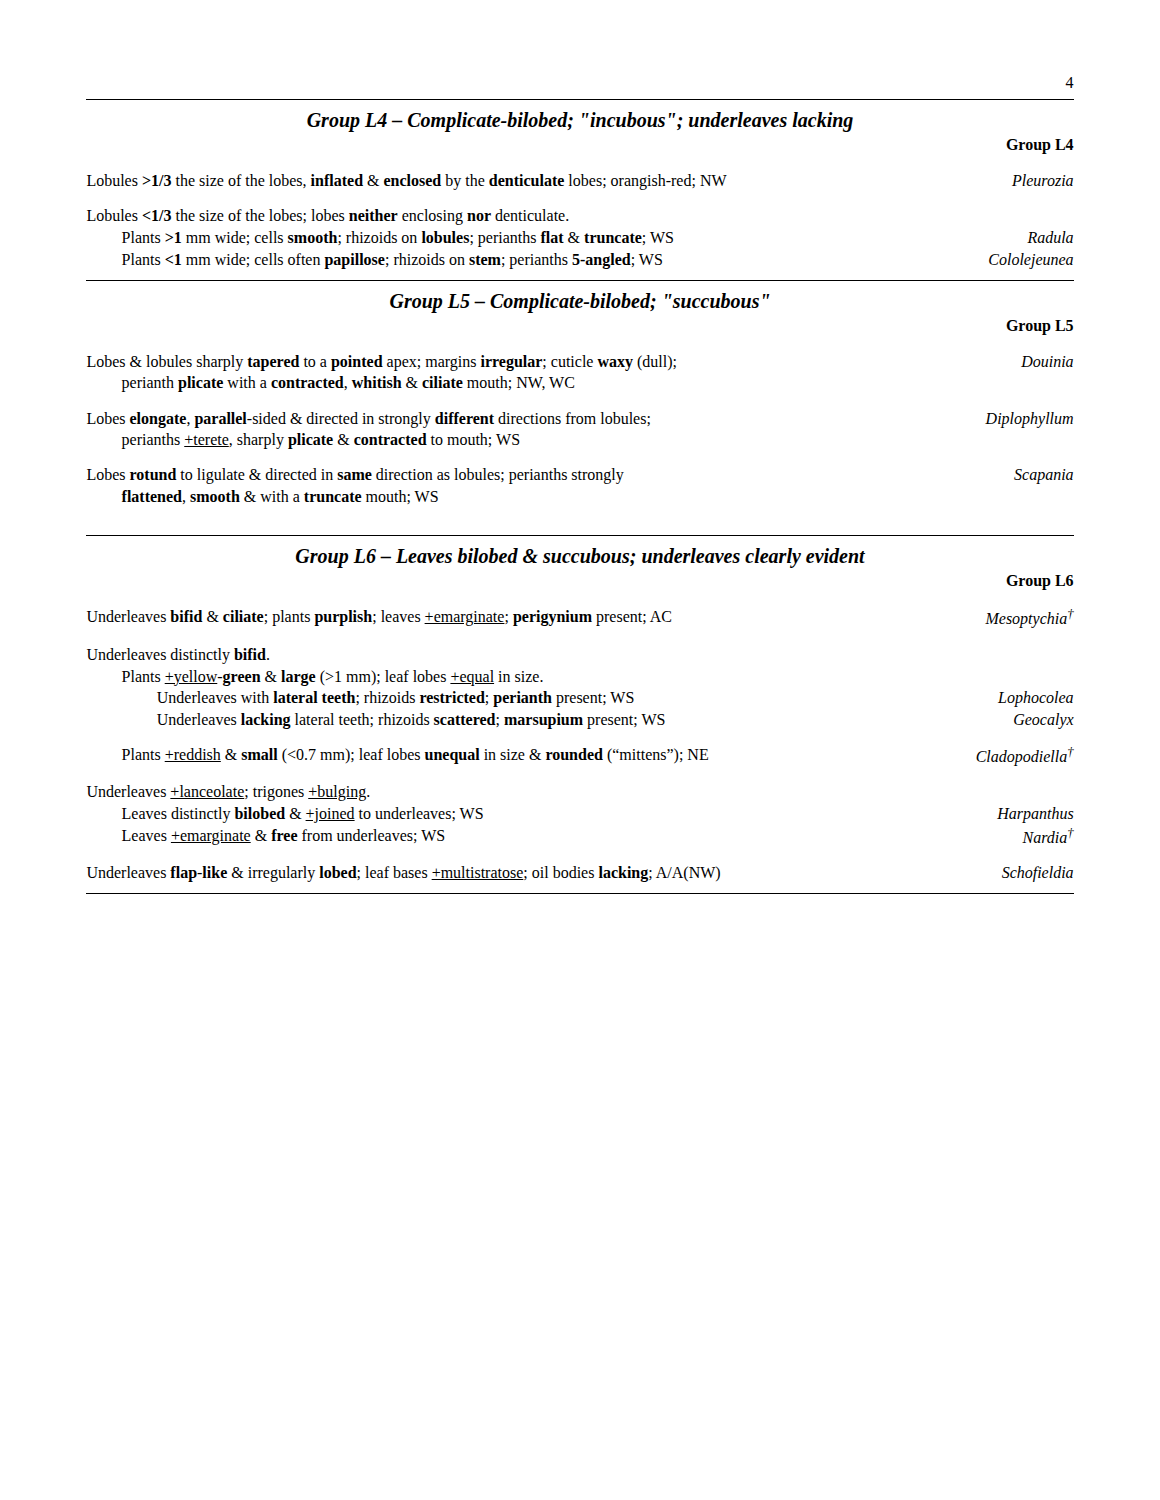4
Group L4 – Complicate-bilobed; "incubous"; underleaves lacking
Group L4
| Lobules >1/3 the size of the lobes, inflated & enclosed by the denticulate lobes; orangish-red; NW | Pleurozia |
| Lobules <1/3 the size of the lobes; lobes neither enclosing nor denticulate. | |
| Plants >1 mm wide; cells smooth ; rhizoids on lobules ; perianths flat & truncate ; WS | Radula |
| Plants <1 mm wide; cells often papillose ; rhizoids on stem ; perianths 5-angled ; WS | Cololejeunea |
Group L5 – Complicate-bilobed; "succubous"
Group L5
| Lobes & lobules sharply tapered to a pointed apex; margins irregular ; cuticle waxy (dull); | Douinia |
| perianth plicate with a contracted , whitish & ciliate mouth; NW, WC | |
| Lobes elongate , parallel -sided & directed in strongly different directions from lobules; | Diplophyllum |
| perianths +terete , sharply plicate & contracted to mouth; WS | |
| Lobes rotund to ligulate & directed in same direction as lobules; perianths strongly | Scapania |
| flattened , smooth & with a truncate mouth; WS | |
Group L6 – Leaves bilobed & succubous; underleaves clearly evident
Group L6
| Underleaves bifid & ciliate ; plants purplish ; leaves +emarginate ; perigynium present; AC | Mesoptychia † |
| Underleaves distinctly bifid . | |
| Plants +yellow - green & large (>1 mm); leaf lobes +equal in size. | |
| Underleaves with lateral teeth ; rhizoids restricted ; perianth present; WS | Lophocolea |
| Underleaves lacking lateral teeth; rhizoids scattered ; marsupium present; WS | Geocalyx |
| Plants +reddish & small (<0.7 mm); leaf lobes unequal in size & rounded (“mittens”); NE | Cladopodiella † |
| Underleaves +lanceolate ; trigones +bulging . | |
| Leaves distinctly bilobed & +joined to underleaves; WS | Harpanthus |
| Leaves +emarginate & free from underleaves; WS | Nardia † |
| Underleaves flap - like & irregularly lobed ; leaf bases +multistratose ; oil bodies lacking ; A/A(NW) | Schofieldia |